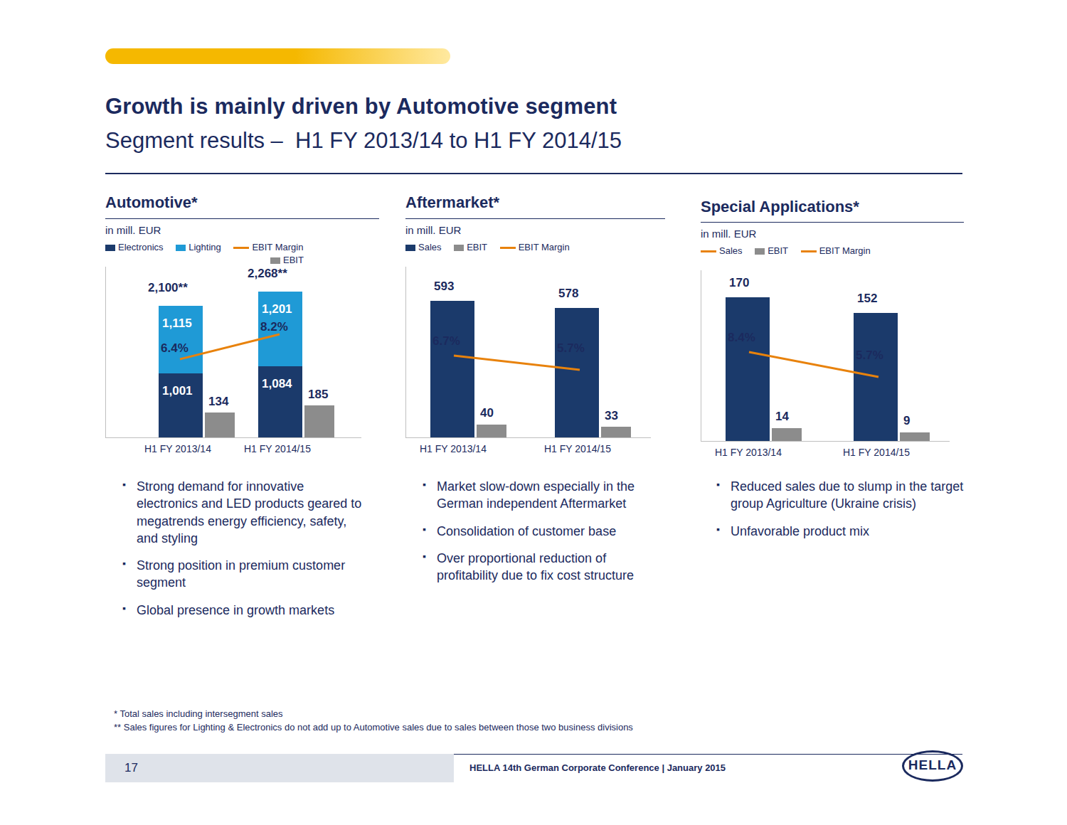Growth is mainly driven by Automotive segment
Segment results – H1 FY 2013/14 to H1 FY 2014/15
Automotive*
in mill. EUR
Electronics Lighting EBIT Margin
EBIT
2,100**
1,115
1,001
134
6.4%
2,268**
1,201
1,084
185
8.2%
H1 FY 2013/14
H1 FY 2014/15
Aftermarket*
in mill. EUR
Sales EBIT EBIT Margin
593
40
6.7%
578
33
5.7%
H1 FY 2013/14
H1 FY 2014/15
Special Applications*
in mill. EUR
Sales EBIT EBIT Margin
170
14
8.4%
152
9
5.7%
H1 FY 2013/14
H1 FY 2014/15
Strong demand for innovative electronics and LED products geared to megatrends energy efficiency, safety, and styling
Strong position in premium customer segment
Global presence in growth markets
Market slow-down especially in the German independent Aftermarket
Consolidation of customer base
Over proportional reduction of profitability due to fix cost structure
Reduced sales due to slump in the target group Agriculture (Ukraine crisis)
Unfavorable product mix
* Total sales including intersegment sales
** Sales figures for Lighting & Electronics do not add up to Automotive sales due to sales between those two business divisions
17
HELLA 14th German Corporate Conference | January 2015
HELLA